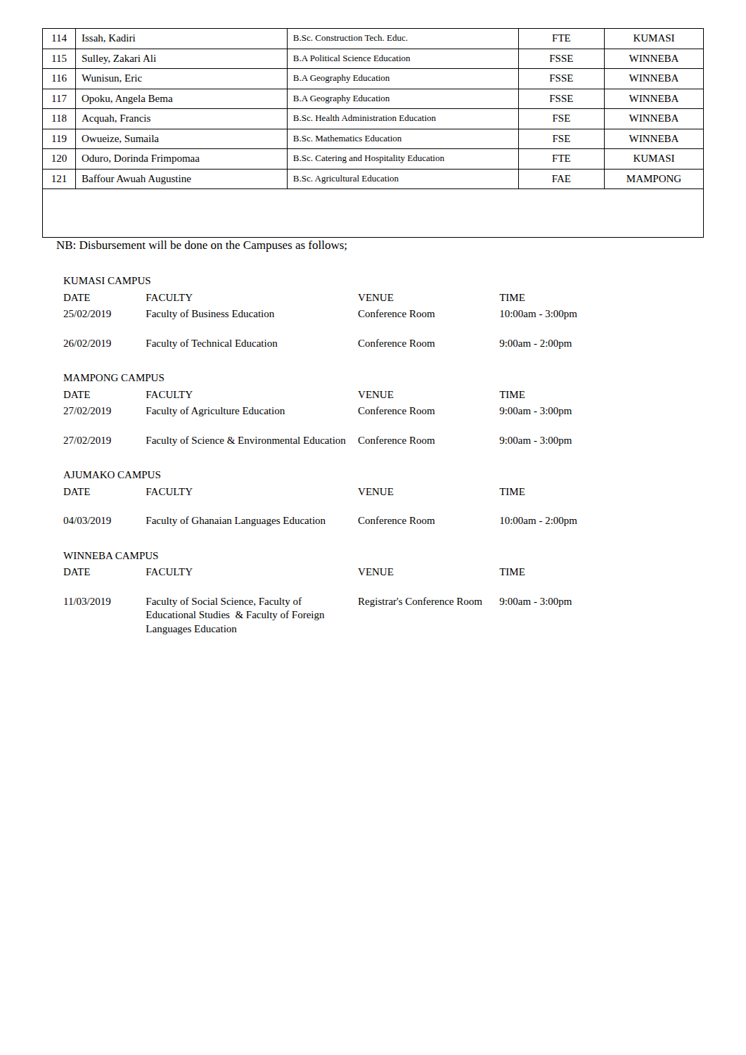| 114 | Issah, Kadiri | B.Sc. Construction Tech. Educ. | FTE | KUMASI |
| 115 | Sulley, Zakari Ali | B.A Political Science Education | FSSE | WINNEBA |
| 116 | Wunisun, Eric | B.A Geography Education | FSSE | WINNEBA |
| 117 | Opoku, Angela Bema | B.A Geography Education | FSSE | WINNEBA |
| 118 | Acquah, Francis | B.Sc. Health Administration Education | FSE | WINNEBA |
| 119 | Owueize, Sumaila | B.Sc. Mathematics Education | FSE | WINNEBA |
| 120 | Oduro, Dorinda Frimpomaa | B.Sc. Catering and Hospitality Education | FTE | KUMASI |
| 121 | Baffour Awuah Augustine | B.Sc. Agricultural Education | FAE | MAMPONG |
NB: Disbursement will be done on the Campuses as follows;
KUMASI CAMPUS
| DATE | FACULTY | VENUE | TIME |
| 25/02/2019 | Faculty of Business Education | Conference Room | 10:00am - 3:00pm |
| 26/02/2019 | Faculty of Technical Education | Conference Room | 9:00am - 2:00pm |
MAMPONG CAMPUS
| DATE | FACULTY | VENUE | TIME |
| 27/02/2019 | Faculty of Agriculture Education | Conference Room | 9:00am - 3:00pm |
| 27/02/2019 | Faculty of Science & Environmental Education | Conference Room | 9:00am - 3:00pm |
AJUMAKO CAMPUS
| DATE | FACULTY | VENUE | TIME |
| 04/03/2019 | Faculty of Ghanaian Languages Education | Conference Room | 10:00am - 2:00pm |
WINNEBA CAMPUS
| DATE | FACULTY | VENUE | TIME |
| 11/03/2019 | Faculty of Social Science, Faculty of Educational Studies & Faculty of Foreign Languages Education | Registrar's Conference Room | 9:00am - 3:00pm |